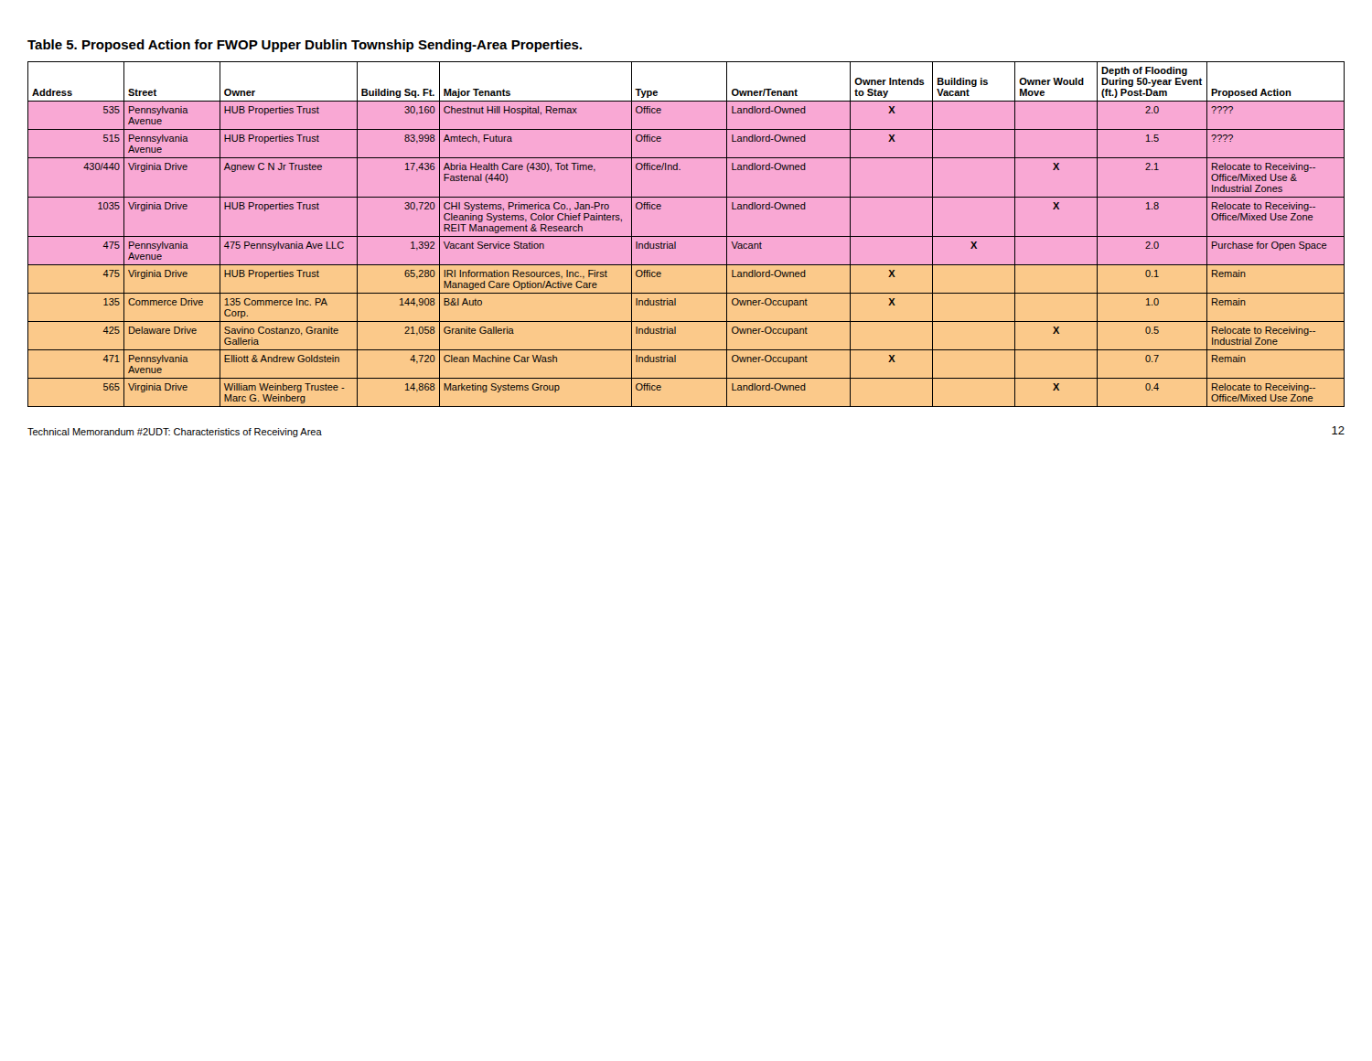Table 5. Proposed Action for FWOP Upper Dublin Township Sending-Area Properties.
| Address | Street | Owner | Building Sq. Ft. | Major Tenants | Type | Owner/Tenant | Owner Intends to Stay | Building is Vacant | Owner Would Move | Depth of Flooding During 50-year Event (ft.) Post-Dam | Proposed Action |
| --- | --- | --- | --- | --- | --- | --- | --- | --- | --- | --- | --- |
| 535 | Pennsylvania Avenue | HUB Properties Trust | 30,160 | Chestnut Hill Hospital, Remax | Office | Landlord-Owned | X | | | 2.0 | ???? |
| 515 | Pennsylvania Avenue | HUB Properties Trust | 83,998 | Amtech, Futura | Office | Landlord-Owned | X | | | 1.5 | ???? |
| 430/440 | Virginia Drive | Agnew C N Jr Trustee | 17,436 | Abria Health Care (430), Tot Time, Fastenal (440) | Office/Ind. | Landlord-Owned | | | X | 2.1 | Relocate to Receiving--Office/Mixed Use & Industrial Zones |
| 1035 | Virginia Drive | HUB Properties Trust | 30,720 | CHI Systems, Primerica Co., Jan-Pro Cleaning Systems, Color Chief Painters, REIT Management & Research | Office | Landlord-Owned | | | X | 1.8 | Relocate to Receiving--Office/Mixed Use Zone |
| 475 | Pennsylvania Avenue | 475 Pennsylvania Ave LLC | 1,392 | Vacant Service Station | Industrial | Vacant | | X | | 2.0 | Purchase for Open Space |
| 475 | Virginia Drive | HUB Properties Trust | 65,280 | IRI Information Resources, Inc., First Managed Care Option/Active Care | Office | Landlord-Owned | X | | | 0.1 | Remain |
| 135 | Commerce Drive | 135 Commerce Inc. PA Corp. | 144,908 | B&I Auto | Industrial | Owner-Occupant | X | | | 1.0 | Remain |
| 425 | Delaware Drive | Savino Costanzo, Granite Galleria | 21,058 | Granite Galleria | Industrial | Owner-Occupant | | | X | 0.5 | Relocate to Receiving--Industrial Zone |
| 471 | Pennsylvania Avenue | Elliott & Andrew Goldstein | 4,720 | Clean Machine Car Wash | Industrial | Owner-Occupant | X | | | 0.7 | Remain |
| 565 | Virginia Drive | William Weinberg Trustee - Marc G. Weinberg | 14,868 | Marketing Systems Group | Office | Landlord-Owned | | | X | 0.4 | Relocate to Receiving--Office/Mixed Use Zone |
Technical Memorandum #2UDT: Characteristics of Receiving Area
12